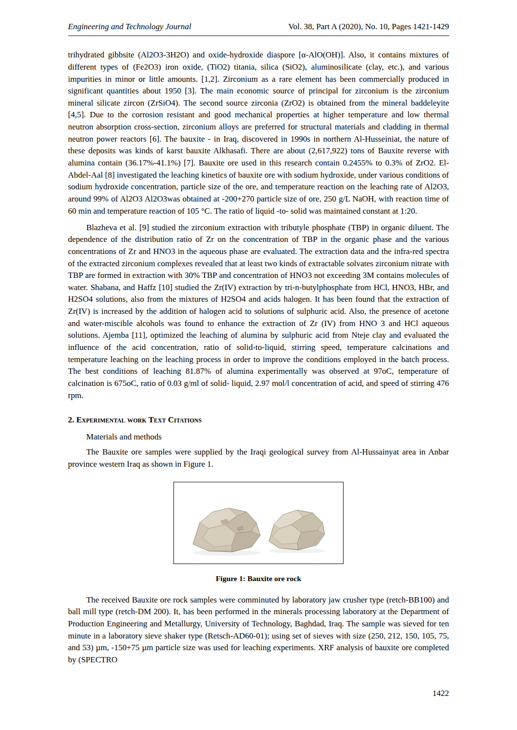Engineering and Technology Journal Vol. 38, Part A (2020), No. 10, Pages 1421-1429
trihydrated gibbsite (Al2O3-3H2O) and oxide-hydroxide diaspore [α-AlO(OH)]. Also, it contains mixtures of different types of (Fe2O3) iron oxide, (TiO2) titania, silica (SiO2), aluminosilicate (clay, etc.), and various impurities in minor or little amounts. [1,2]. Zirconium as a rare element has been commercially produced in significant quantities about 1950 [3]. The main economic source of principal for zirconium is the zirconium mineral silicate zircon (ZrSiO4). The second source zirconia (ZrO2) is obtained from the mineral baddeleyite [4,5]. Due to the corrosion resistant and good mechanical properties at higher temperature and low thermal neutron absorption cross-section, zirconium alloys are preferred for structural materials and cladding in thermal neutron power reactors [6]. The bauxite - in Iraq, discovered in 1990s in northern Al-Husseiniat, the nature of these deposits was kinds of karst bauxite Alkhasafi. There are about (2,617,922) tons of Bauxite reverse with alumina contain (36.17%-41.1%) [7]. Bauxite ore used in this research contain 0.2455% to 0.3% of ZrO2. El-Abdel-Aal [8] investigated the leaching kinetics of bauxite ore with sodium hydroxide, under various conditions of sodium hydroxide concentration, particle size of the ore, and temperature reaction on the leaching rate of Al2O3, around 99% of Al2O3 Al2O3was obtained at -200+270 particle size of ore, 250 g/L NaOH, with reaction time of 60 min and temperature reaction of 105 °C. The ratio of liquid -to- solid was maintained constant at 1:20.
Blazheva et al. [9] studied the zirconium extraction with tributyle phosphate (TBP) in organic diluent. The dependence of the distribution ratio of Zr on the concentration of TBP in the organic phase and the various concentrations of Zr and HNO3 in the aqueous phase are evaluated. The extraction data and the infra-red spectra of the extracted zirconium complexes revealed that at least two kinds of extractable solvates zirconium nitrate with TBP are formed in extraction with 30% TBP and concentration of HNO3 not exceeding 3M contains molecules of water. Shabana, and Haffz [10] studied the Zr(IV) extraction by tri-n-butylphosphate from HCl, HNO3, HBr, and H2SO4 solutions, also from the mixtures of H2SO4 and acids halogen. It has been found that the extraction of Zr(IV) is increased by the addition of halogen acid to solutions of sulphuric acid. Also, the presence of acetone and water-miscible alcohols was found to enhance the extraction of Zr (IV) from HNO 3 and HCl aqueous solutions. Ajemba [11], optimized the leaching of alumina by sulphuric acid from Nteje clay and evaluated the influence of the acid concentration, ratio of solid-to-liquid, stirring speed, temperature calcinations and temperature leaching on the leaching process in order to improve the conditions employed in the batch process. The best conditions of leaching 81.87% of alumina experimentally was observed at 97oC, temperature of calcination is 675oC, ratio of 0.03 g/ml of solid- liquid, 2.97 mol/l concentration of acid, and speed of stirring 476 rpm.
2. Experimental work Text Citations
Materials and methods
The Bauxite ore samples were supplied by the Iraqi geological survey from Al-Hussainyat area in Anbar province western Iraq as shown in Figure 1.
Figure 1: Bauxite ore rock
The received Bauxite ore rock samples were comminuted by laboratory jaw crusher type (retch-BB100) and ball mill type (retch-DM 200). It, has been performed in the minerals processing laboratory at the Department of Production Engineering and Metallurgy, University of Technology, Baghdad, Iraq. The sample was sieved for ten minute in a laboratory sieve shaker type (Retsch-AD60-01); using set of sieves with size (250, 212, 150, 105, 75, and 53) µm, -150+75 µm particle size was used for leaching experiments. XRF analysis of bauxite ore completed by (SPECTRO
1422